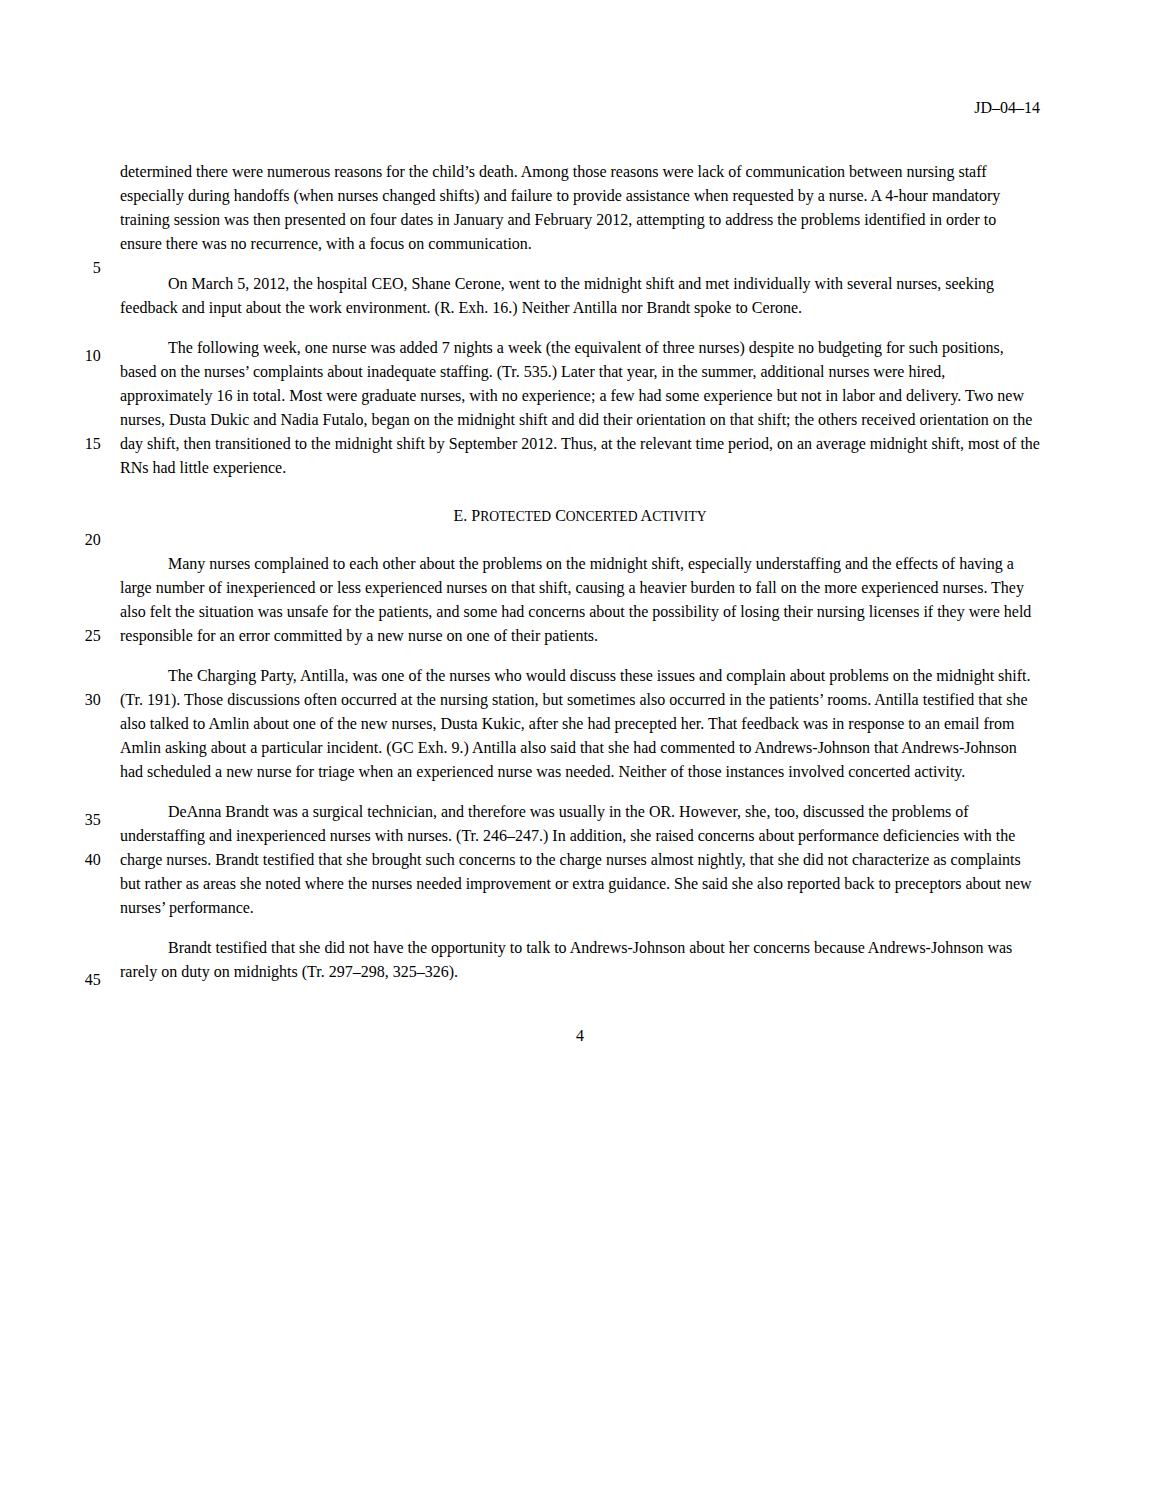JD–04–14
determined there were numerous reasons for the child’s death. Among those reasons were lack of communication between nursing staff especially during handoffs (when nurses changed shifts) and failure to provide assistance when requested by a nurse. A 4-hour mandatory training session was then presented on four dates in January and February 2012, attempting to address the problems identified in order to ensure there was no recurrence, with a focus on communication.
5
On March 5, 2012, the hospital CEO, Shane Cerone, went to the midnight shift and met individually with several nurses, seeking feedback and input about the work environment. (R. Exh. 16.) Neither Antilla nor Brandt spoke to Cerone.
10
The following week, one nurse was added 7 nights a week (the equivalent of three nurses) despite no budgeting for such positions, based on the nurses’ complaints about inadequate staffing. (Tr. 535.) Later that year, in the summer, additional nurses were hired, approximately 16 in total. Most were graduate nurses, with no experience; a few had some experience but not in labor and delivery. Two new nurses, Dusta Dukic and Nadia Futalo, began on the midnight shift and did their orientation on that shift; the others received orientation on the day shift, then transitioned to the midnight shift by September 2012. Thus, at the relevant time period, on an average midnight shift, most of the RNs had little experience.
15
E. PROTECTED CONCERTED ACTIVITY
20
Many nurses complained to each other about the problems on the midnight shift, especially understaffing and the effects of having a large number of inexperienced or less experienced nurses on that shift, causing a heavier burden to fall on the more experienced nurses. They also felt the situation was unsafe for the patients, and some had concerns about the possibility of losing their nursing licenses if they were held responsible for an error committed by a new nurse on one of their patients.
25
The Charging Party, Antilla, was one of the nurses who would discuss these issues and complain about problems on the midnight shift. (Tr. 191). Those discussions often occurred at the nursing station, but sometimes also occurred in the patients’ rooms. Antilla testified that she also talked to Amlin about one of the new nurses, Dusta Kukic, after she had precepted her. That feedback was in response to an email from Amlin asking about a particular incident. (GC Exh. 9.) Antilla also said that she had commented to Andrews-Johnson that Andrews-Johnson had scheduled a new nurse for triage when an experienced nurse was needed. Neither of those instances involved concerted activity.
30 35
DeAnna Brandt was a surgical technician, and therefore was usually in the OR. However, she, too, discussed the problems of understaffing and inexperienced nurses with nurses. (Tr. 246–247.) In addition, she raised concerns about performance deficiencies with the charge nurses. Brandt testified that she brought such concerns to the charge nurses almost nightly, that she did not characterize as complaints but rather as areas she noted where the nurses needed improvement or extra guidance. She said she also reported back to preceptors about new nurses’ performance.
40 45
Brandt testified that she did not have the opportunity to talk to Andrews-Johnson about her concerns because Andrews-Johnson was rarely on duty on midnights (Tr. 297–298, 325–326).
4